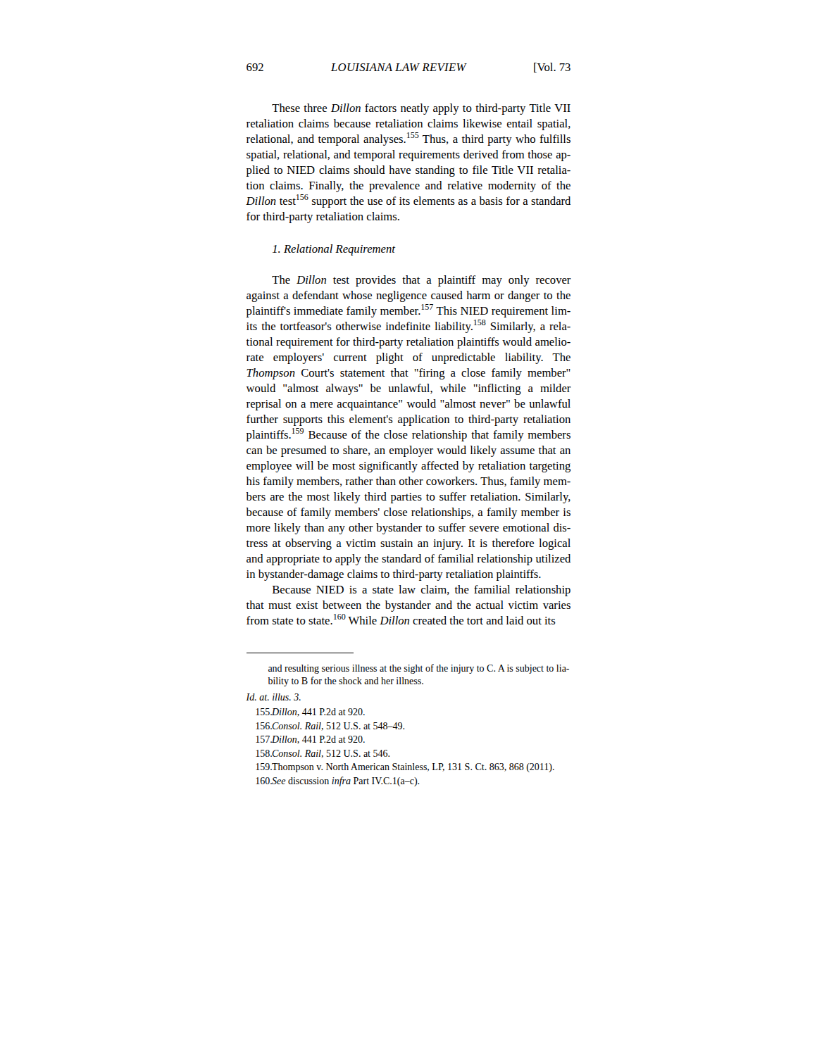692 LOUISIANA LAW REVIEW [Vol. 73
These three Dillon factors neatly apply to third-party Title VII retaliation claims because retaliation claims likewise entail spatial, relational, and temporal analyses.155 Thus, a third party who fulfills spatial, relational, and temporal requirements derived from those applied to NIED claims should have standing to file Title VII retaliation claims. Finally, the prevalence and relative modernity of the Dillon test156 support the use of its elements as a basis for a standard for third-party retaliation claims.
1. Relational Requirement
The Dillon test provides that a plaintiff may only recover against a defendant whose negligence caused harm or danger to the plaintiff's immediate family member.157 This NIED requirement limits the tortfeasor's otherwise indefinite liability.158 Similarly, a relational requirement for third-party retaliation plaintiffs would ameliorate employers' current plight of unpredictable liability. The Thompson Court's statement that "firing a close family member" would "almost always" be unlawful, while "inflicting a milder reprisal on a mere acquaintance" would "almost never" be unlawful further supports this element's application to third-party retaliation plaintiffs.159 Because of the close relationship that family members can be presumed to share, an employer would likely assume that an employee will be most significantly affected by retaliation targeting his family members, rather than other coworkers. Thus, family members are the most likely third parties to suffer retaliation. Similarly, because of family members' close relationships, a family member is more likely than any other bystander to suffer severe emotional distress at observing a victim sustain an injury. It is therefore logical and appropriate to apply the standard of familial relationship utilized in bystander-damage claims to third-party retaliation plaintiffs.
Because NIED is a state law claim, the familial relationship that must exist between the bystander and the actual victim varies from state to state.160 While Dillon created the tort and laid out its
and resulting serious illness at the sight of the injury to C. A is subject to liability to B for the shock and her illness.
Id. at. illus. 3.
155. Dillon, 441 P.2d at 920.
156. Consol. Rail, 512 U.S. at 548–49.
157. Dillon, 441 P.2d at 920.
158. Consol. Rail, 512 U.S. at 546.
159. Thompson v. North American Stainless, LP, 131 S. Ct. 863, 868 (2011).
160. See discussion infra Part IV.C.1(a–c).